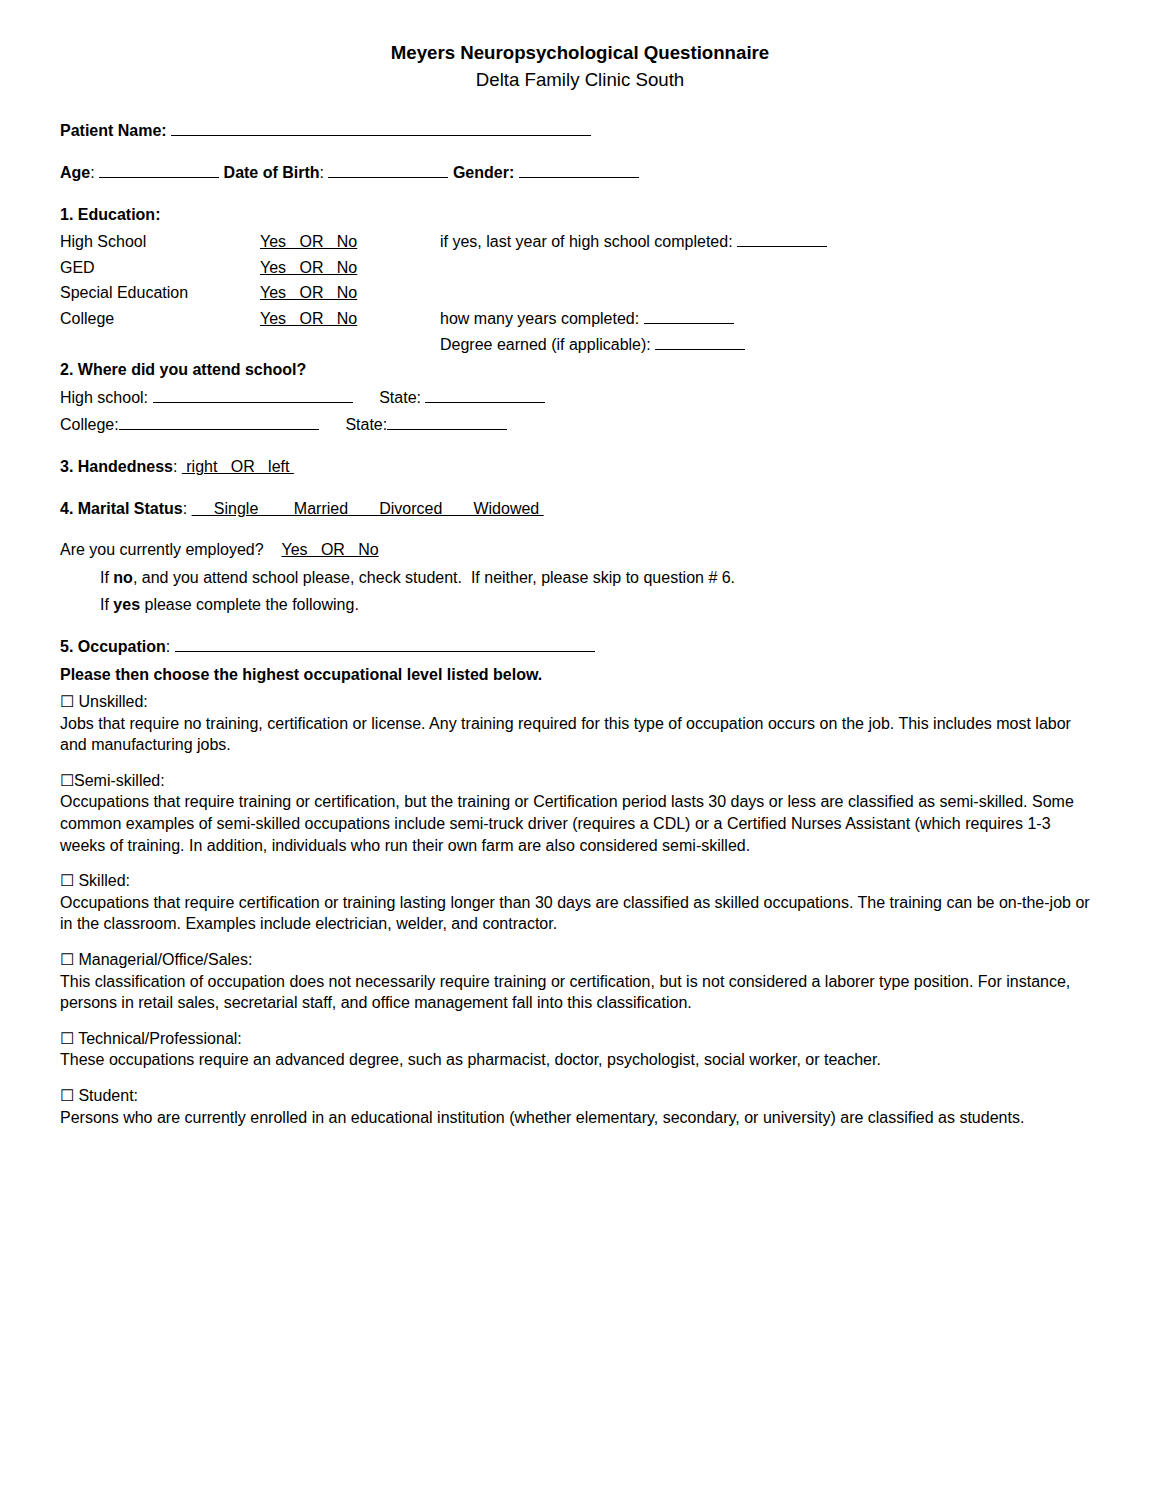Meyers Neuropsychological Questionnaire
Delta Family Clinic South
Patient Name:
Age: Date of Birth: Gender:
1. Education:
| High School | Yes OR No | if yes, last year of high school completed: |
| GED | Yes OR No | |
| Special Education | Yes OR No | |
| College | Yes OR No | how many years completed: |
| | | Degree earned (if applicable): |
2. Where did you attend school?
High school: State:
College: State:
3. Handedness: right OR left
4. Marital Status: Single Married Divorced Widowed
Are you currently employed? Yes OR No
If no, and you attend school please, check student. If neither, please skip to question # 6.
If yes please complete the following.
5. Occupation:
Please then choose the highest occupational level listed below.
☐ Unskilled:
Jobs that require no training, certification or license. Any training required for this type of occupation occurs on the job. This includes most labor and manufacturing jobs.
☐Semi-skilled:
Occupations that require training or certification, but the training or Certification period lasts 30 days or less are classified as semi-skilled. Some common examples of semi-skilled occupations include semi-truck driver (requires a CDL) or a Certified Nurses Assistant (which requires 1-3 weeks of training. In addition, individuals who run their own farm are also considered semi-skilled.
☐ Skilled:
Occupations that require certification or training lasting longer than 30 days are classified as skilled occupations. The training can be on-the-job or in the classroom. Examples include electrician, welder, and contractor.
☐ Managerial/Office/Sales:
This classification of occupation does not necessarily require training or certification, but is not considered a laborer type position. For instance, persons in retail sales, secretarial staff, and office management fall into this classification.
☐ Technical/Professional:
These occupations require an advanced degree, such as pharmacist, doctor, psychologist, social worker, or teacher.
☐ Student:
Persons who are currently enrolled in an educational institution (whether elementary, secondary, or university) are classified as students.